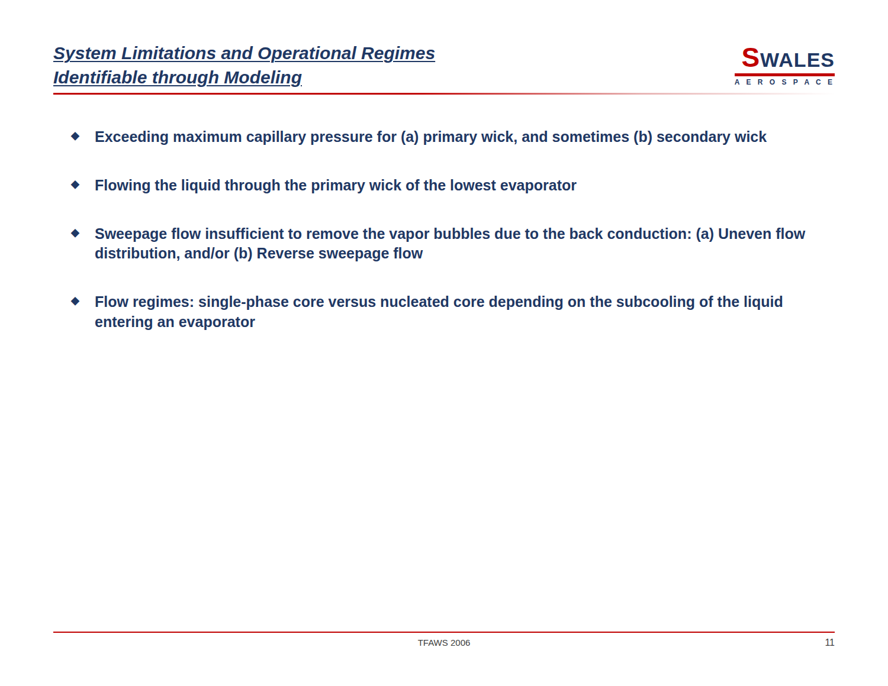System Limitations and Operational Regimes
Identifiable through Modeling
SWALES
A E R O S P A C E
Exceeding maximum capillary pressure for (a) primary wick, and sometimes (b) secondary wick
Flowing the liquid through the primary wick of the lowest evaporator
Sweepage flow insufficient to remove the vapor bubbles due to the back conduction: (a) Uneven flow distribution, and/or (b) Reverse sweepage flow
Flow regimes: single-phase core versus nucleated core depending on the subcooling of the liquid entering an evaporator
TFAWS 2006 11